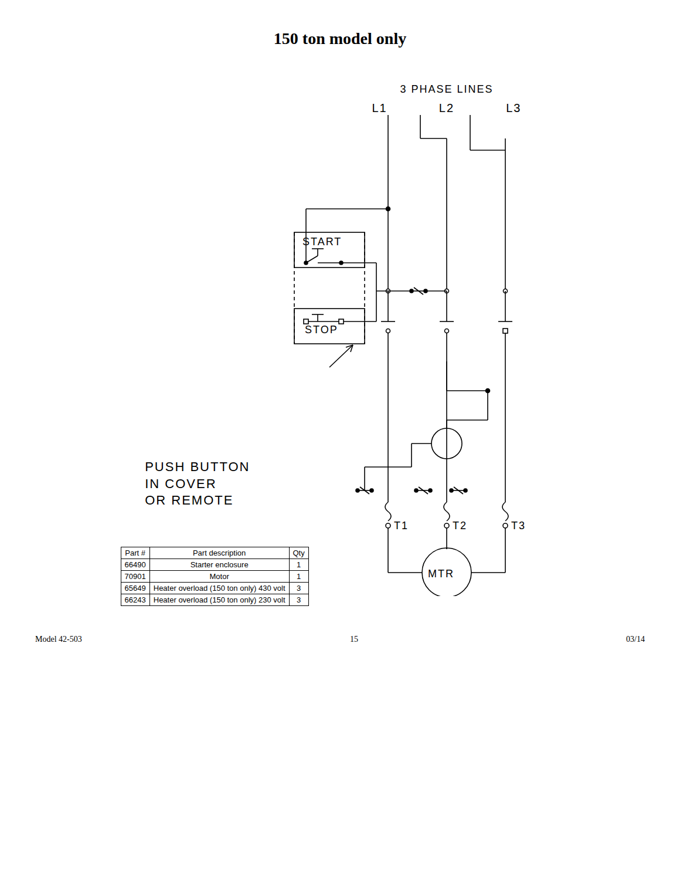150 ton model only
3 PHASE LINES
L1 L2 L3
START STOP T1 T2 T3 MTR
PUSH BUTTON
IN COVER
OR REMOTE
| Part # | Part description | Qty |
| --- | --- | --- |
| 66490 | Starter enclosure | 1 |
| 70901 | Motor | 1 |
| 65649 | Heater overload (150 ton only) 430 volt | 3 |
| 66243 | Heater overload (150 ton only) 230 volt | 3 |
Model 42-503
15
03/14